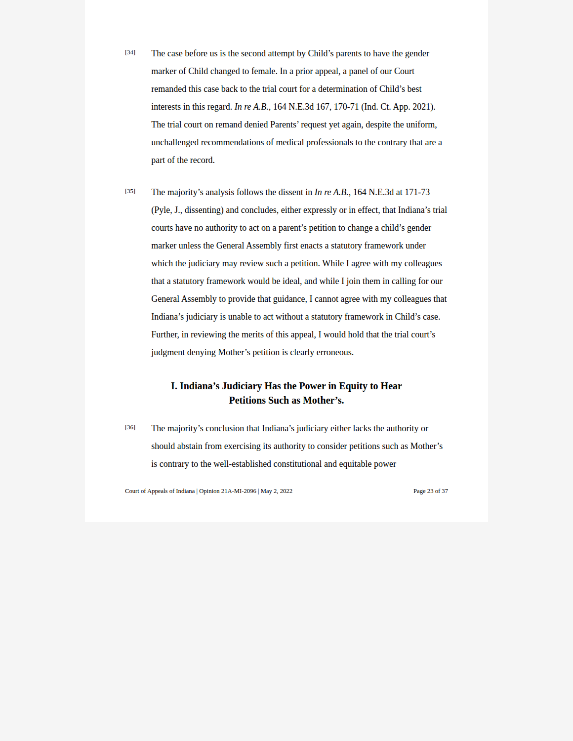[34]
The case before us is the second attempt by Child’s parents to have the gender marker of Child changed to female. In a prior appeal, a panel of our Court remanded this case back to the trial court for a determination of Child’s best interests in this regard. In re A.B., 164 N.E.3d 167, 170-71 (Ind. Ct. App. 2021). The trial court on remand denied Parents’ request yet again, despite the uniform, unchallenged recommendations of medical professionals to the contrary that are a part of the record.
[35]
The majority’s analysis follows the dissent in In re A.B., 164 N.E.3d at 171-73 (Pyle, J., dissenting) and concludes, either expressly or in effect, that Indiana’s trial courts have no authority to act on a parent’s petition to change a child’s gender marker unless the General Assembly first enacts a statutory framework under which the judiciary may review such a petition. While I agree with my colleagues that a statutory framework would be ideal, and while I join them in calling for our General Assembly to provide that guidance, I cannot agree with my colleagues that Indiana’s judiciary is unable to act without a statutory framework in Child’s case. Further, in reviewing the merits of this appeal, I would hold that the trial court’s judgment denying Mother’s petition is clearly erroneous.
I. Indiana’s Judiciary Has the Power in Equity to Hear
Petitions Such as Mother’s.
[36]
The majority’s conclusion that Indiana’s judiciary either lacks the authority or should abstain from exercising its authority to consider petitions such as Mother’s is contrary to the well-established constitutional and equitable power
Court of Appeals of Indiana | Opinion 21A-MI-2096 | May 2, 2022
Page 23 of 37